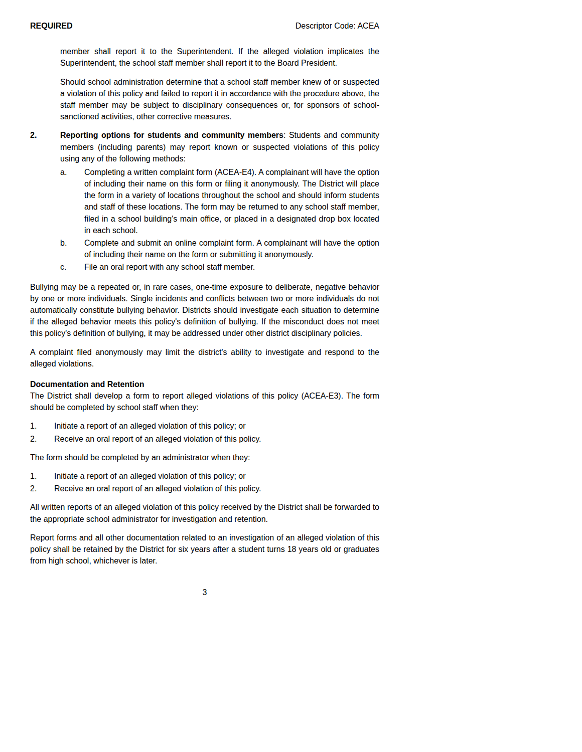REQUIRED
Descriptor Code: ACEA
member shall report it to the Superintendent. If the alleged violation implicates the Superintendent, the school staff member shall report it to the Board President.
Should school administration determine that a school staff member knew of or suspected a violation of this policy and failed to report it in accordance with the procedure above, the staff member may be subject to disciplinary consequences or, for sponsors of school-sanctioned activities, other corrective measures.
2. Reporting options for students and community members: Students and community members (including parents) may report known or suspected violations of this policy using any of the following methods:
a. Completing a written complaint form (ACEA-E4). A complainant will have the option of including their name on this form or filing it anonymously. The District will place the form in a variety of locations throughout the school and should inform students and staff of these locations. The form may be returned to any school staff member, filed in a school building's main office, or placed in a designated drop box located in each school.
b. Complete and submit an online complaint form. A complainant will have the option of including their name on the form or submitting it anonymously.
c. File an oral report with any school staff member.
Bullying may be a repeated or, in rare cases, one-time exposure to deliberate, negative behavior by one or more individuals. Single incidents and conflicts between two or more individuals do not automatically constitute bullying behavior. Districts should investigate each situation to determine if the alleged behavior meets this policy's definition of bullying. If the misconduct does not meet this policy's definition of bullying, it may be addressed under other district disciplinary policies.
A complaint filed anonymously may limit the district's ability to investigate and respond to the alleged violations.
Documentation and Retention
The District shall develop a form to report alleged violations of this policy (ACEA-E3). The form should be completed by school staff when they:
1. Initiate a report of an alleged violation of this policy; or
2. Receive an oral report of an alleged violation of this policy.
The form should be completed by an administrator when they:
1. Initiate a report of an alleged violation of this policy; or
2. Receive an oral report of an alleged violation of this policy.
All written reports of an alleged violation of this policy received by the District shall be forwarded to the appropriate school administrator for investigation and retention.
Report forms and all other documentation related to an investigation of an alleged violation of this policy shall be retained by the District for six years after a student turns 18 years old or graduates from high school, whichever is later.
3